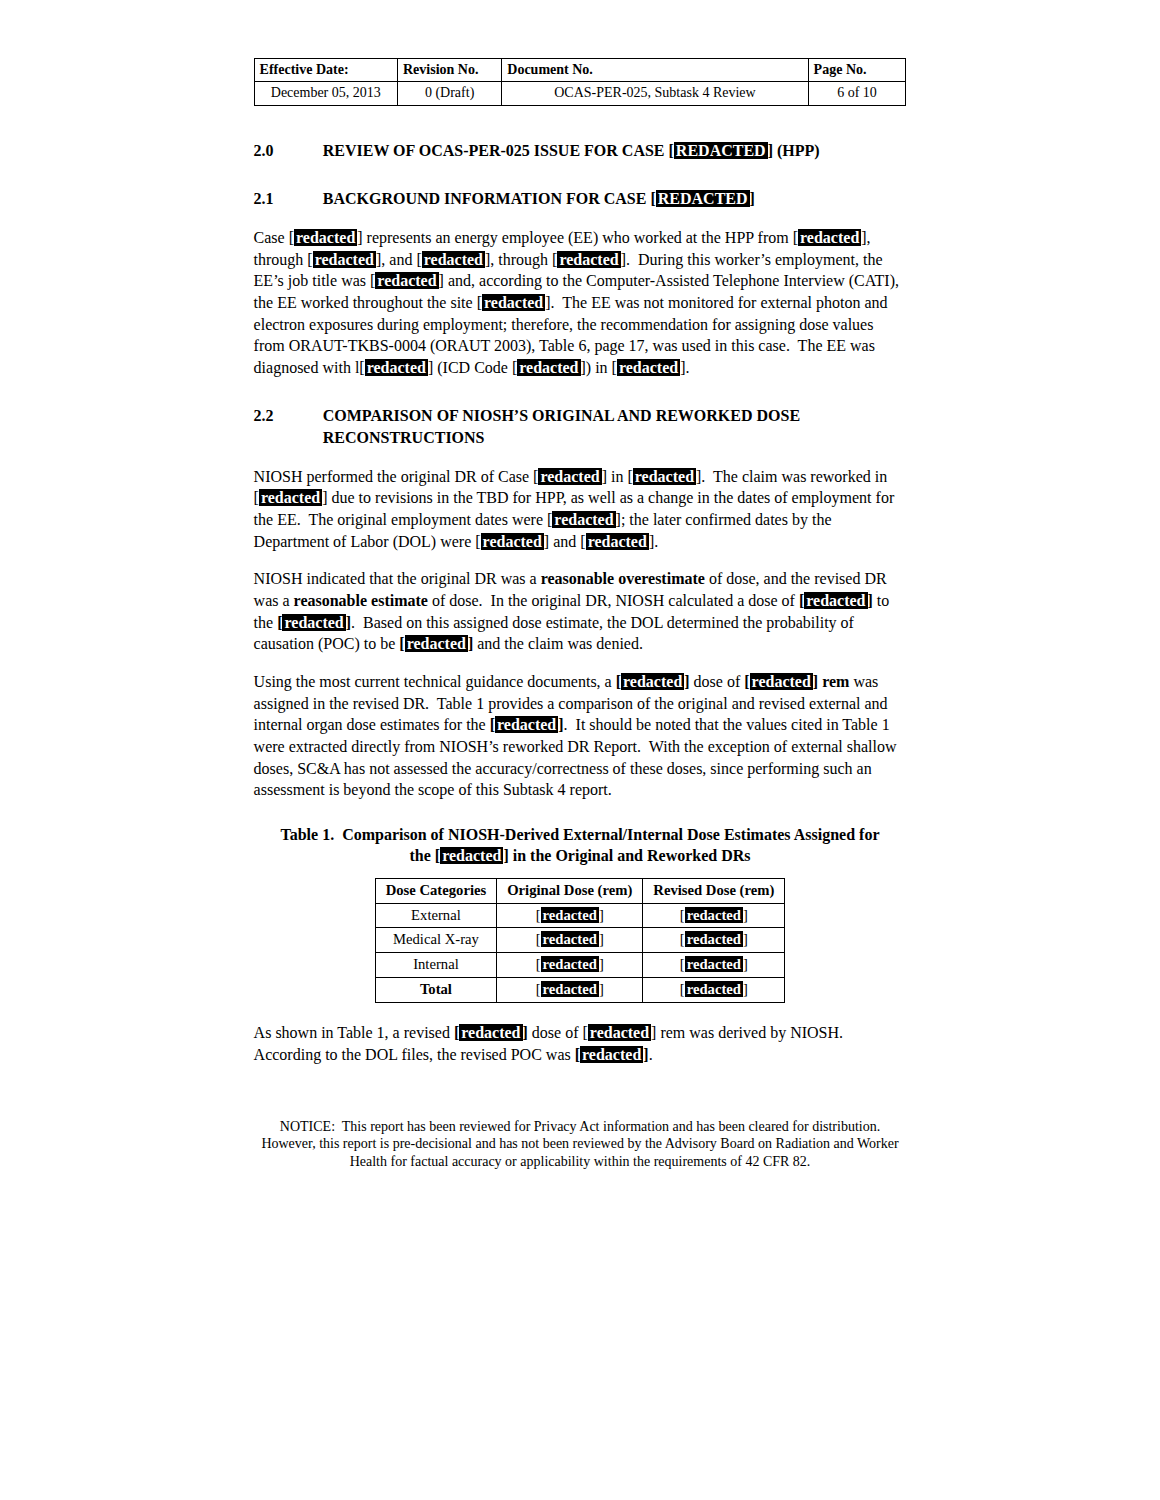| Effective Date: | Revision No. | Document No. | Page No. |
| December 05, 2013 | 0 (Draft) | OCAS-PER-025, Subtask 4 Review | 6 of 10 |
2.0 REVIEW OF OCAS-PER-025 ISSUE FOR CASE [REDACTED] (HPP)
2.1 BACKGROUND INFORMATION FOR CASE [REDACTED]
Case [redacted] represents an energy employee (EE) who worked at the HPP from [redacted], through [redacted], and [redacted], through [redacted]. During this worker’s employment, the EE’s job title was [redacted] and, according to the Computer-Assisted Telephone Interview (CATI), the EE worked throughout the site [redacted]. The EE was not monitored for external photon and electron exposures during employment; therefore, the recommendation for assigning dose values from ORAUT-TKBS-0004 (ORAUT 2003), Table 6, page 17, was used in this case. The EE was diagnosed with l[redacted] (ICD Code [redacted]) in [redacted].
2.2 COMPARISON OF NIOSH’S ORIGINAL AND REWORKED DOSE RECONSTRUCTIONS
NIOSH performed the original DR of Case [redacted] in [redacted]. The claim was reworked in [redacted] due to revisions in the TBD for HPP, as well as a change in the dates of employment for the EE. The original employment dates were [redacted]; the later confirmed dates by the Department of Labor (DOL) were [redacted] and [redacted].
NIOSH indicated that the original DR was a reasonable overestimate of dose, and the revised DR was a reasonable estimate of dose. In the original DR, NIOSH calculated a dose of [redacted] to the [redacted]. Based on this assigned dose estimate, the DOL determined the probability of causation (POC) to be [redacted] and the claim was denied.
Using the most current technical guidance documents, a [redacted] dose of [redacted] rem was assigned in the revised DR. Table 1 provides a comparison of the original and revised external and internal organ dose estimates for the [redacted]. It should be noted that the values cited in Table 1 were extracted directly from NIOSH’s reworked DR Report. With the exception of external shallow doses, SC&A has not assessed the accuracy/correctness of these doses, since performing such an assessment is beyond the scope of this Subtask 4 report.
Table 1. Comparison of NIOSH-Derived External/Internal Dose Estimates Assigned for
the [redacted] in the Original and Reworked DRs
| Dose Categories | Original Dose (rem) | Revised Dose (rem) |
| --- | --- | --- |
| External | [ redacted ] | [ redacted ] |
| Medical X-ray | [ redacted ] | [ redacted ] |
| Internal | [ redacted ] | [ redacted ] |
| Total | [ redacted ] | [ redacted ] |
As shown in Table 1, a revised [redacted] dose of [redacted] rem was derived by NIOSH. According to the DOL files, the revised POC was [redacted].
NOTICE: This report has been reviewed for Privacy Act information and has been cleared for distribution.
However, this report is pre-decisional and has not been reviewed by the Advisory Board on Radiation and Worker
Health for factual accuracy or applicability within the requirements of 42 CFR 82.